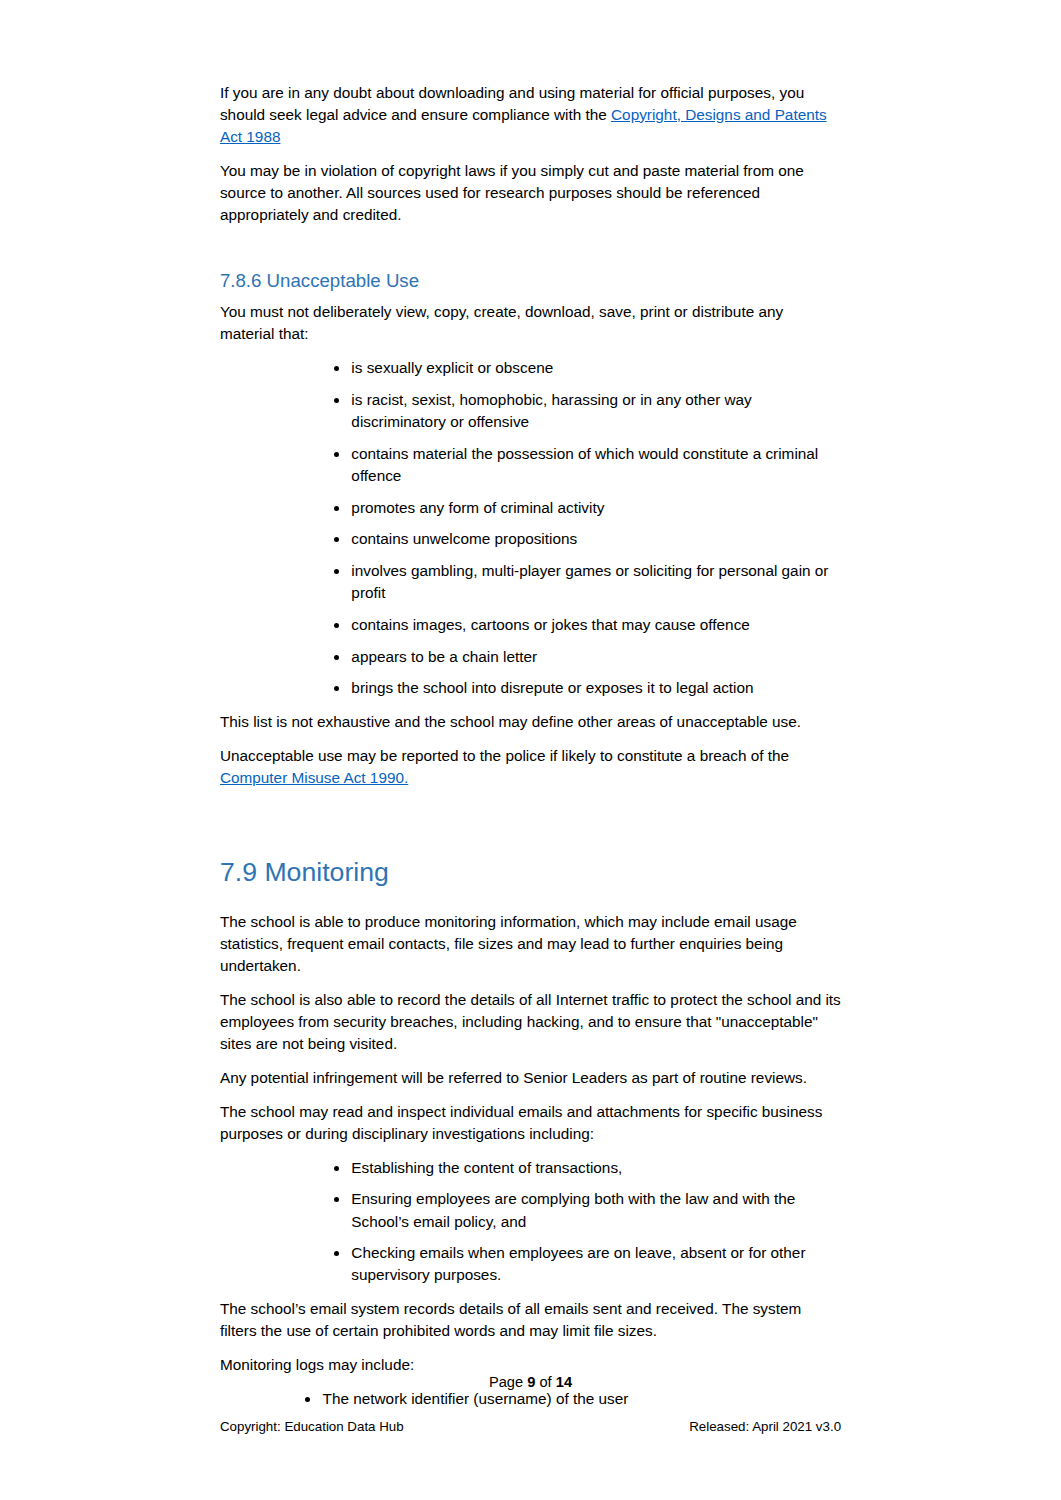If you are in any doubt about downloading and using material for official purposes, you should seek legal advice and ensure compliance with the Copyright, Designs and Patents Act 1988
You may be in violation of copyright laws if you simply cut and paste material from one source to another. All sources used for research purposes should be referenced appropriately and credited.
7.8.6 Unacceptable Use
You must not deliberately view, copy, create, download, save, print or distribute any material that:
is sexually explicit or obscene
is racist, sexist, homophobic, harassing or in any other way discriminatory or offensive
contains material the possession of which would constitute a criminal offence
promotes any form of criminal activity
contains unwelcome propositions
involves gambling, multi-player games or soliciting for personal gain or profit
contains images, cartoons or jokes that may cause offence
appears to be a chain letter
brings the school into disrepute or exposes it to legal action
This list is not exhaustive and the school may define other areas of unacceptable use.
Unacceptable use may be reported to the police if likely to constitute a breach of the Computer Misuse Act 1990.
7.9 Monitoring
The school is able to produce monitoring information, which may include email usage statistics, frequent email contacts, file sizes and may lead to further enquiries being undertaken.
The school is also able to record the details of all Internet traffic to protect the school and its employees from security breaches, including hacking, and to ensure that "unacceptable" sites are not being visited.
Any potential infringement will be referred to Senior Leaders as part of routine reviews.
The school may read and inspect individual emails and attachments for specific business purposes or during disciplinary investigations including:
Establishing the content of transactions,
Ensuring employees are complying both with the law and with the School’s email policy, and
Checking emails when employees are on leave, absent or for other supervisory purposes.
The school’s email system records details of all emails sent and received. The system filters the use of certain prohibited words and may limit file sizes.
Monitoring logs may include:
The network identifier (username) of the user
Page 9 of 14
Copyright: Education Data Hub Released: April 2021 v3.0